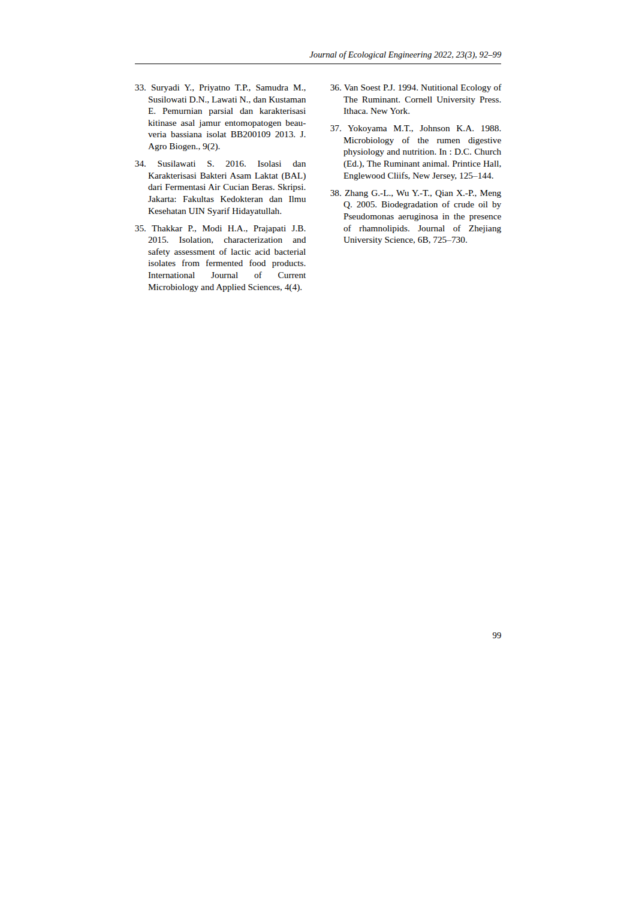Journal of Ecological Engineering 2022, 23(3), 92–99
Suryadi Y., Priyatno T.P., Samudra M., Susilowati D.N., Lawati N., dan Kustaman E. Pemurnian parsial dan karakterisasi kitinase asal jamur entomopatogen beauveria bassiana isolat BB200109 2013. J. Agro Biogen., 9(2).
Susilawati S. 2016. Isolasi dan Karakterisasi Bakteri Asam Laktat (BAL) dari Fermentasi Air Cucian Beras. Skripsi. Jakarta: Fakultas Kedokteran dan Ilmu Kesehatan UIN Syarif Hidayatullah.
Thakkar P., Modi H.A., Prajapati J.B. 2015. Isolation, characterization and safety assessment of lactic acid bacterial isolates from fermented food products. International Journal of Current Microbiology and Applied Sciences, 4(4).
Van Soest P.J. 1994. Nutitional Ecology of The Ruminant. Cornell University Press. Ithaca. New York.
Yokoyama M.T., Johnson K.A. 1988. Microbiology of the rumen digestive physiology and nutrition. In : D.C. Church (Ed.), The Ruminant animal. Printice Hall, Englewood Cliifs, New Jersey, 125–144.
Zhang G.-L., Wu Y.-T., Qian X.-P., Meng Q. 2005. Biodegradation of crude oil by Pseudomonas aeruginosa in the presence of rhamnolipids. Journal of Zhejiang University Science, 6B, 725–730.
99